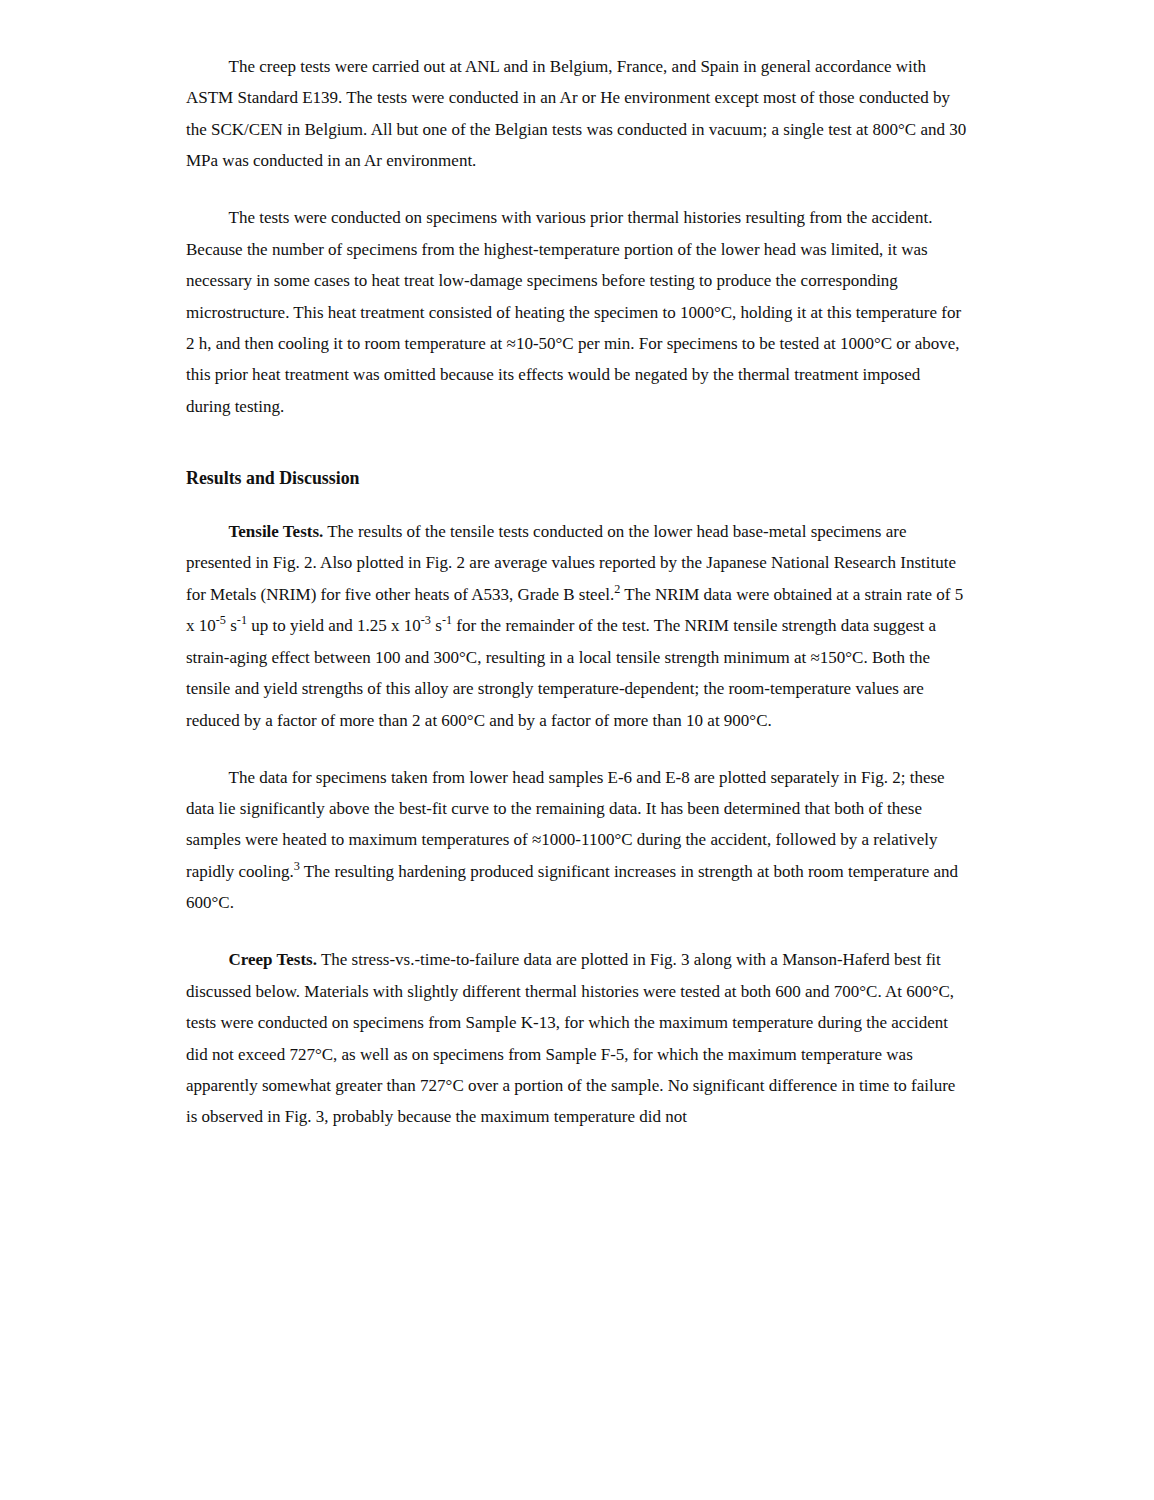The creep tests were carried out at ANL and in Belgium, France, and Spain in general accordance with ASTM Standard E139. The tests were conducted in an Ar or He environment except most of those conducted by the SCK/CEN in Belgium. All but one of the Belgian tests was conducted in vacuum; a single test at 800°C and 30 MPa was conducted in an Ar environment.
The tests were conducted on specimens with various prior thermal histories resulting from the accident. Because the number of specimens from the highest-temperature portion of the lower head was limited, it was necessary in some cases to heat treat low-damage specimens before testing to produce the corresponding microstructure. This heat treatment consisted of heating the specimen to 1000°C, holding it at this temperature for 2 h, and then cooling it to room temperature at ≈10-50°C per min. For specimens to be tested at 1000°C or above, this prior heat treatment was omitted because its effects would be negated by the thermal treatment imposed during testing.
Results and Discussion
Tensile Tests. The results of the tensile tests conducted on the lower head base-metal specimens are presented in Fig. 2. Also plotted in Fig. 2 are average values reported by the Japanese National Research Institute for Metals (NRIM) for five other heats of A533, Grade B steel.2 The NRIM data were obtained at a strain rate of 5 x 10-5 s-1 up to yield and 1.25 x 10-3 s-1 for the remainder of the test. The NRIM tensile strength data suggest a strain-aging effect between 100 and 300°C, resulting in a local tensile strength minimum at ≈150°C. Both the tensile and yield strengths of this alloy are strongly temperature-dependent; the room-temperature values are reduced by a factor of more than 2 at 600°C and by a factor of more than 10 at 900°C.
The data for specimens taken from lower head samples E-6 and E-8 are plotted separately in Fig. 2; these data lie significantly above the best-fit curve to the remaining data. It has been determined that both of these samples were heated to maximum temperatures of ≈1000-1100°C during the accident, followed by a relatively rapidly cooling.3 The resulting hardening produced significant increases in strength at both room temperature and 600°C.
Creep Tests. The stress-vs.-time-to-failure data are plotted in Fig. 3 along with a Manson-Haferd best fit discussed below. Materials with slightly different thermal histories were tested at both 600 and 700°C. At 600°C, tests were conducted on specimens from Sample K-13, for which the maximum temperature during the accident did not exceed 727°C, as well as on specimens from Sample F-5, for which the maximum temperature was apparently somewhat greater than 727°C over a portion of the sample. No significant difference in time to failure is observed in Fig. 3, probably because the maximum temperature did not